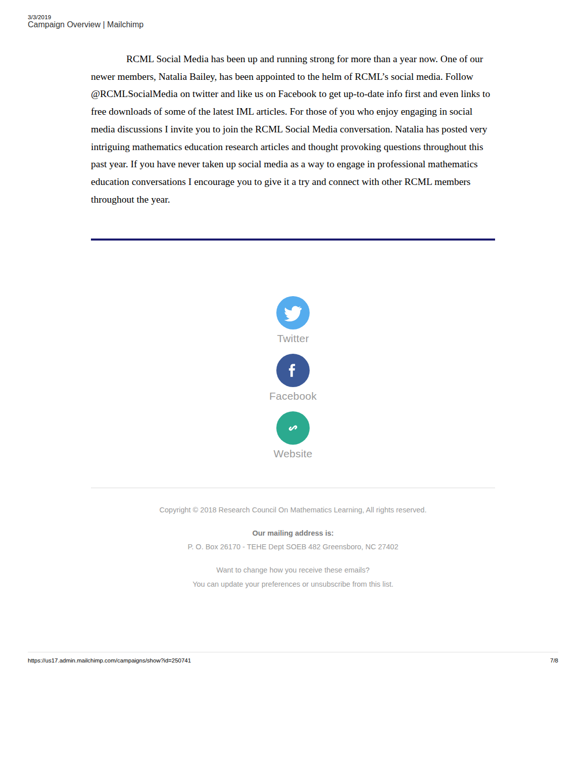3/3/2019
Campaign Overview | Mailchimp
RCML Social Media has been up and running strong for more than a year now. One of our newer members, Natalia Bailey, has been appointed to the helm of RCML’s social media. Follow @RCMLSocialMedia on twitter and like us on Facebook to get up-to-date info first and even links to free downloads of some of the latest IML articles. For those of you who enjoy engaging in social media discussions I invite you to join the RCML Social Media conversation. Natalia has posted very intriguing mathematics education research articles and thought provoking questions throughout this past year. If you have never taken up social media as a way to engage in professional mathematics education conversations I encourage you to give it a try and connect with other RCML members throughout the year.
Twitter
Facebook
Website
Copyright © 2018 Research Council On Mathematics Learning, All rights reserved.
Our mailing address is:
P. O. Box 26170 - TEHE Dept SOEB 482 Greensboro, NC 27402
Want to change how you receive these emails?
You can update your preferences or unsubscribe from this list.
https://us17.admin.mailchimp.com/campaigns/show?id=250741 7/8